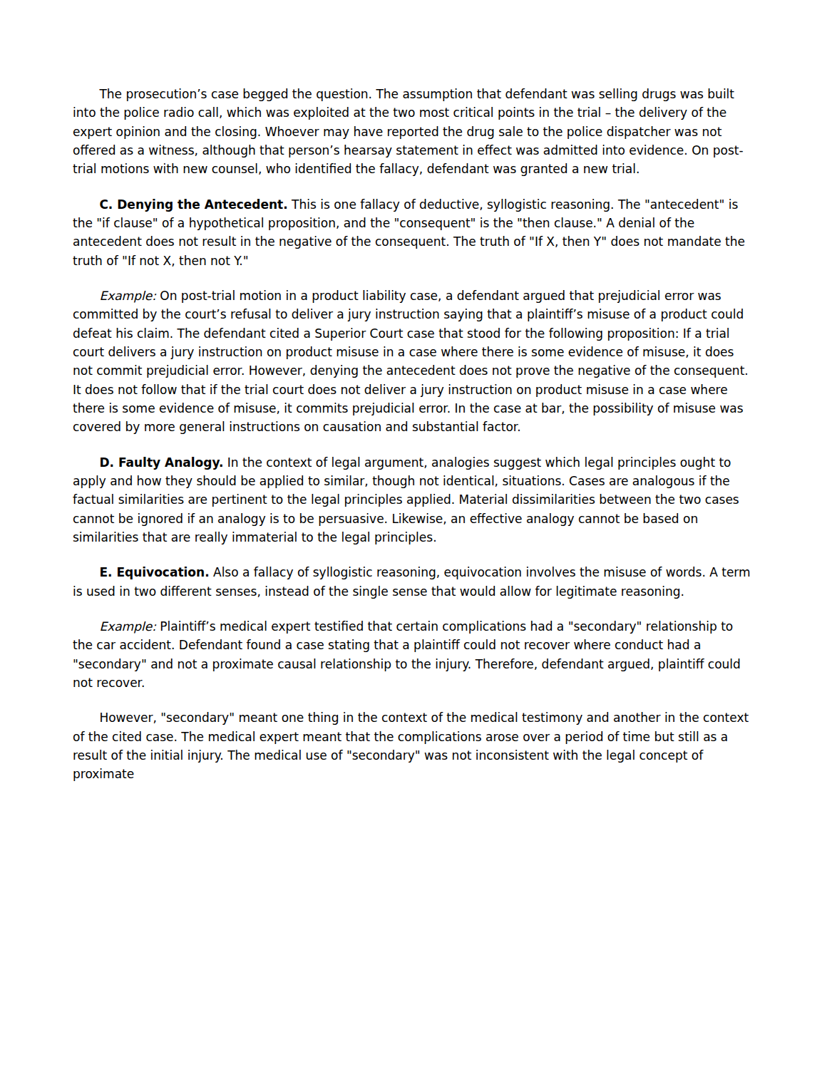The prosecution’s case begged the question. The assumption that defendant was selling drugs was built into the police radio call, which was exploited at the two most critical points in the trial – the delivery of the expert opinion and the closing. Whoever may have reported the drug sale to the police dispatcher was not offered as a witness, although that person’s hearsay statement in effect was admitted into evidence. On post-trial motions with new counsel, who identified the fallacy, defendant was granted a new trial.
C. Denying the Antecedent. This is one fallacy of deductive, syllogistic reasoning. The "antecedent" is the "if clause" of a hypothetical proposition, and the "consequent" is the "then clause." A denial of the antecedent does not result in the negative of the consequent. The truth of "If X, then Y" does not mandate the truth of "If not X, then not Y."
Example: On post-trial motion in a product liability case, a defendant argued that prejudicial error was committed by the court’s refusal to deliver a jury instruction saying that a plaintiff’s misuse of a product could defeat his claim. The defendant cited a Superior Court case that stood for the following proposition: If a trial court delivers a jury instruction on product misuse in a case where there is some evidence of misuse, it does not commit prejudicial error. However, denying the antecedent does not prove the negative of the consequent. It does not follow that if the trial court does not deliver a jury instruction on product misuse in a case where there is some evidence of misuse, it commits prejudicial error. In the case at bar, the possibility of misuse was covered by more general instructions on causation and substantial factor.
D. Faulty Analogy. In the context of legal argument, analogies suggest which legal principles ought to apply and how they should be applied to similar, though not identical, situations. Cases are analogous if the factual similarities are pertinent to the legal principles applied. Material dissimilarities between the two cases cannot be ignored if an analogy is to be persuasive. Likewise, an effective analogy cannot be based on similarities that are really immaterial to the legal principles.
E. Equivocation. Also a fallacy of syllogistic reasoning, equivocation involves the misuse of words. A term is used in two different senses, instead of the single sense that would allow for legitimate reasoning.
Example: Plaintiff’s medical expert testified that certain complications had a "secondary" relationship to the car accident. Defendant found a case stating that a plaintiff could not recover where conduct had a "secondary" and not a proximate causal relationship to the injury. Therefore, defendant argued, plaintiff could not recover.
However, "secondary" meant one thing in the context of the medical testimony and another in the context of the cited case. The medical expert meant that the complications arose over a period of time but still as a result of the initial injury. The medical use of "secondary" was not inconsistent with the legal concept of proximate